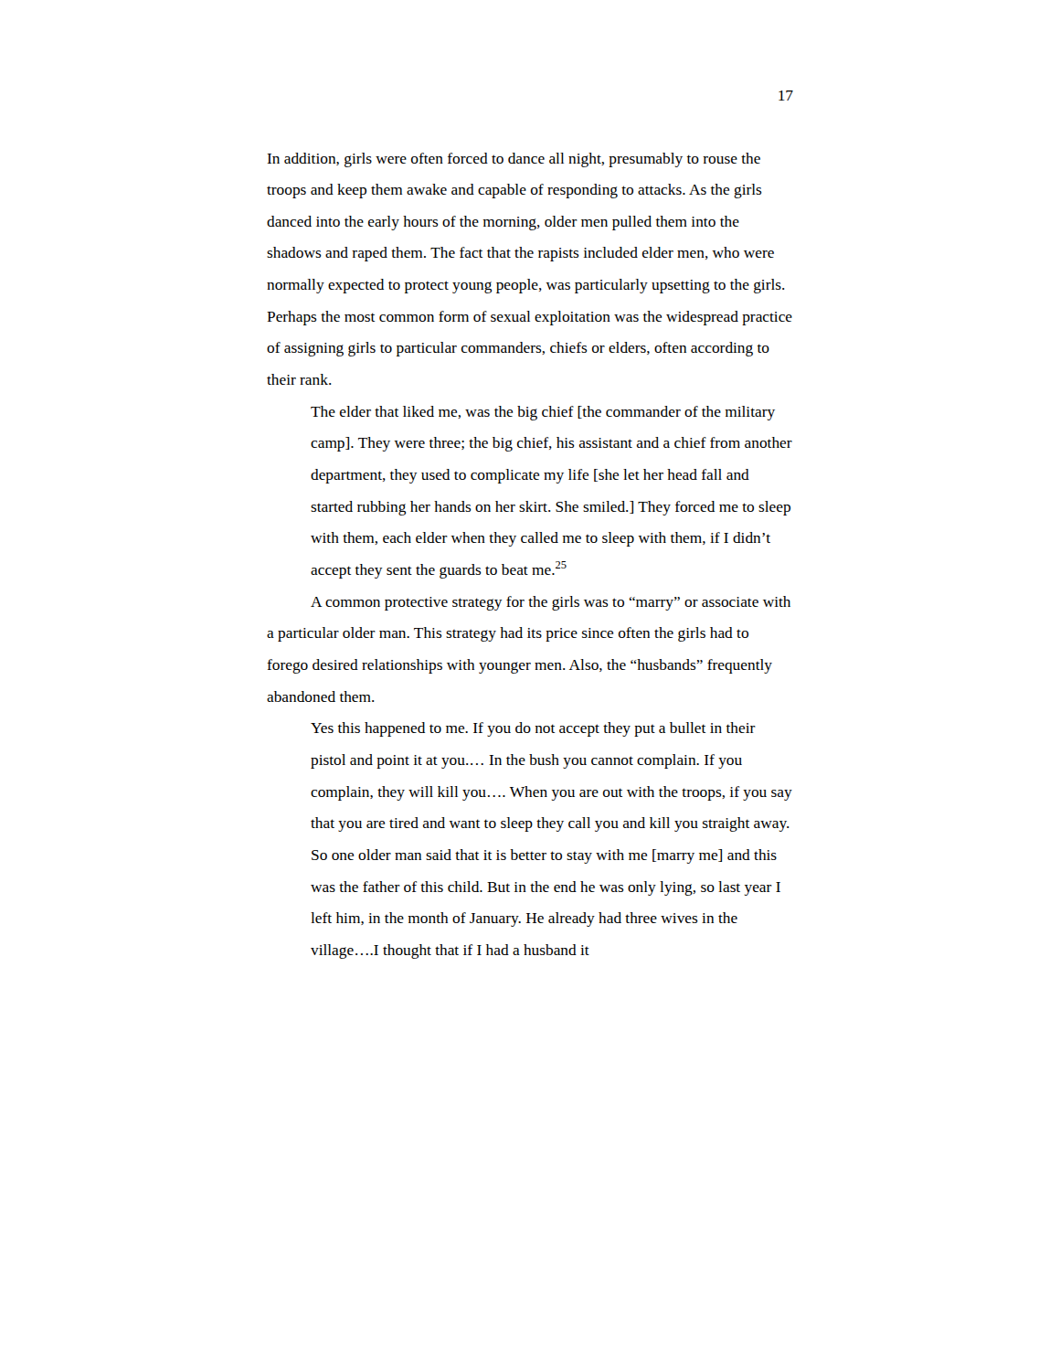17
In addition, girls were often forced to dance all night, presumably to rouse the troops and keep them awake and capable of responding to attacks. As the girls danced into the early hours of the morning, older men pulled them into the shadows and raped them. The fact that the rapists included elder men, who were normally expected to protect young people, was particularly upsetting to the girls. Perhaps the most common form of sexual exploitation was the widespread practice of assigning girls to particular commanders, chiefs or elders, often according to their rank.
The elder that liked me, was the big chief [the commander of the military camp]. They were three; the big chief, his assistant and a chief from another department, they used to complicate my life [she let her head fall and started rubbing her hands on her skirt. She smiled.] They forced me to sleep with them, each elder when they called me to sleep with them, if I didn’t accept they sent the guards to beat me.25
A common protective strategy for the girls was to “marry” or associate with a particular older man. This strategy had its price since often the girls had to forego desired relationships with younger men. Also, the “husbands” frequently abandoned them.
Yes this happened to me. If you do not accept they put a bullet in their pistol and point it at you.… In the bush you cannot complain. If you complain, they will kill you…. When you are out with the troops, if you say that you are tired and want to sleep they call you and kill you straight away. So one older man said that it is better to stay with me [marry me] and this was the father of this child. But in the end he was only lying, so last year I left him, in the month of January. He already had three wives in the village….I thought that if I had a husband it